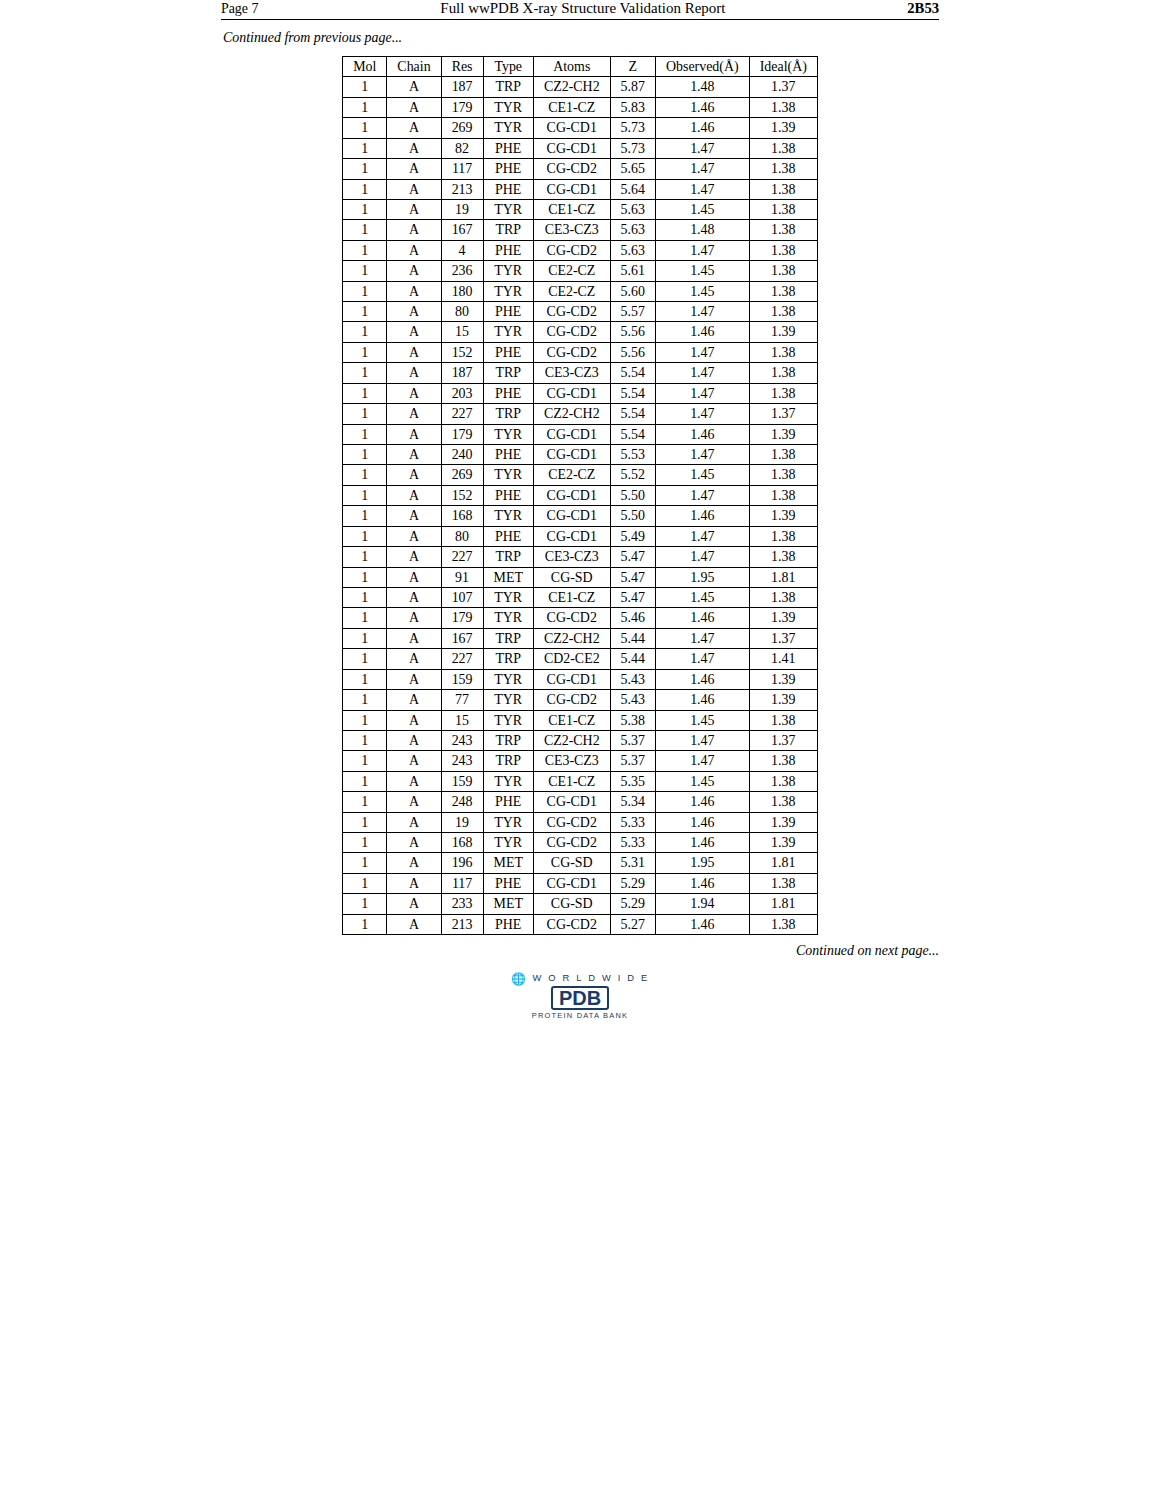Page 7
Full wwPDB X-ray Structure Validation Report
2B53
Continued from previous page...
| Mol | Chain | Res | Type | Atoms | Z | Observed(Å) | Ideal(Å) |
| --- | --- | --- | --- | --- | --- | --- | --- |
| 1 | A | 187 | TRP | CZ2-CH2 | 5.87 | 1.48 | 1.37 |
| 1 | A | 179 | TYR | CE1-CZ | 5.83 | 1.46 | 1.38 |
| 1 | A | 269 | TYR | CG-CD1 | 5.73 | 1.46 | 1.39 |
| 1 | A | 82 | PHE | CG-CD1 | 5.73 | 1.47 | 1.38 |
| 1 | A | 117 | PHE | CG-CD2 | 5.65 | 1.47 | 1.38 |
| 1 | A | 213 | PHE | CG-CD1 | 5.64 | 1.47 | 1.38 |
| 1 | A | 19 | TYR | CE1-CZ | 5.63 | 1.45 | 1.38 |
| 1 | A | 167 | TRP | CE3-CZ3 | 5.63 | 1.48 | 1.38 |
| 1 | A | 4 | PHE | CG-CD2 | 5.63 | 1.47 | 1.38 |
| 1 | A | 236 | TYR | CE2-CZ | 5.61 | 1.45 | 1.38 |
| 1 | A | 180 | TYR | CE2-CZ | 5.60 | 1.45 | 1.38 |
| 1 | A | 80 | PHE | CG-CD2 | 5.57 | 1.47 | 1.38 |
| 1 | A | 15 | TYR | CG-CD2 | 5.56 | 1.46 | 1.39 |
| 1 | A | 152 | PHE | CG-CD2 | 5.56 | 1.47 | 1.38 |
| 1 | A | 187 | TRP | CE3-CZ3 | 5.54 | 1.47 | 1.38 |
| 1 | A | 203 | PHE | CG-CD1 | 5.54 | 1.47 | 1.38 |
| 1 | A | 227 | TRP | CZ2-CH2 | 5.54 | 1.47 | 1.37 |
| 1 | A | 179 | TYR | CG-CD1 | 5.54 | 1.46 | 1.39 |
| 1 | A | 240 | PHE | CG-CD1 | 5.53 | 1.47 | 1.38 |
| 1 | A | 269 | TYR | CE2-CZ | 5.52 | 1.45 | 1.38 |
| 1 | A | 152 | PHE | CG-CD1 | 5.50 | 1.47 | 1.38 |
| 1 | A | 168 | TYR | CG-CD1 | 5.50 | 1.46 | 1.39 |
| 1 | A | 80 | PHE | CG-CD1 | 5.49 | 1.47 | 1.38 |
| 1 | A | 227 | TRP | CE3-CZ3 | 5.47 | 1.47 | 1.38 |
| 1 | A | 91 | MET | CG-SD | 5.47 | 1.95 | 1.81 |
| 1 | A | 107 | TYR | CE1-CZ | 5.47 | 1.45 | 1.38 |
| 1 | A | 179 | TYR | CG-CD2 | 5.46 | 1.46 | 1.39 |
| 1 | A | 167 | TRP | CZ2-CH2 | 5.44 | 1.47 | 1.37 |
| 1 | A | 227 | TRP | CD2-CE2 | 5.44 | 1.47 | 1.41 |
| 1 | A | 159 | TYR | CG-CD1 | 5.43 | 1.46 | 1.39 |
| 1 | A | 77 | TYR | CG-CD2 | 5.43 | 1.46 | 1.39 |
| 1 | A | 15 | TYR | CE1-CZ | 5.38 | 1.45 | 1.38 |
| 1 | A | 243 | TRP | CZ2-CH2 | 5.37 | 1.47 | 1.37 |
| 1 | A | 243 | TRP | CE3-CZ3 | 5.37 | 1.47 | 1.38 |
| 1 | A | 159 | TYR | CE1-CZ | 5.35 | 1.45 | 1.38 |
| 1 | A | 248 | PHE | CG-CD1 | 5.34 | 1.46 | 1.38 |
| 1 | A | 19 | TYR | CG-CD2 | 5.33 | 1.46 | 1.39 |
| 1 | A | 168 | TYR | CG-CD2 | 5.33 | 1.46 | 1.39 |
| 1 | A | 196 | MET | CG-SD | 5.31 | 1.95 | 1.81 |
| 1 | A | 117 | PHE | CG-CD1 | 5.29 | 1.46 | 1.38 |
| 1 | A | 233 | MET | CG-SD | 5.29 | 1.94 | 1.81 |
| 1 | A | 213 | PHE | CG-CD2 | 5.27 | 1.46 | 1.38 |
Continued on next page...
🌐 W O R L D W I D E
PDB
PROTEIN DATA BANK